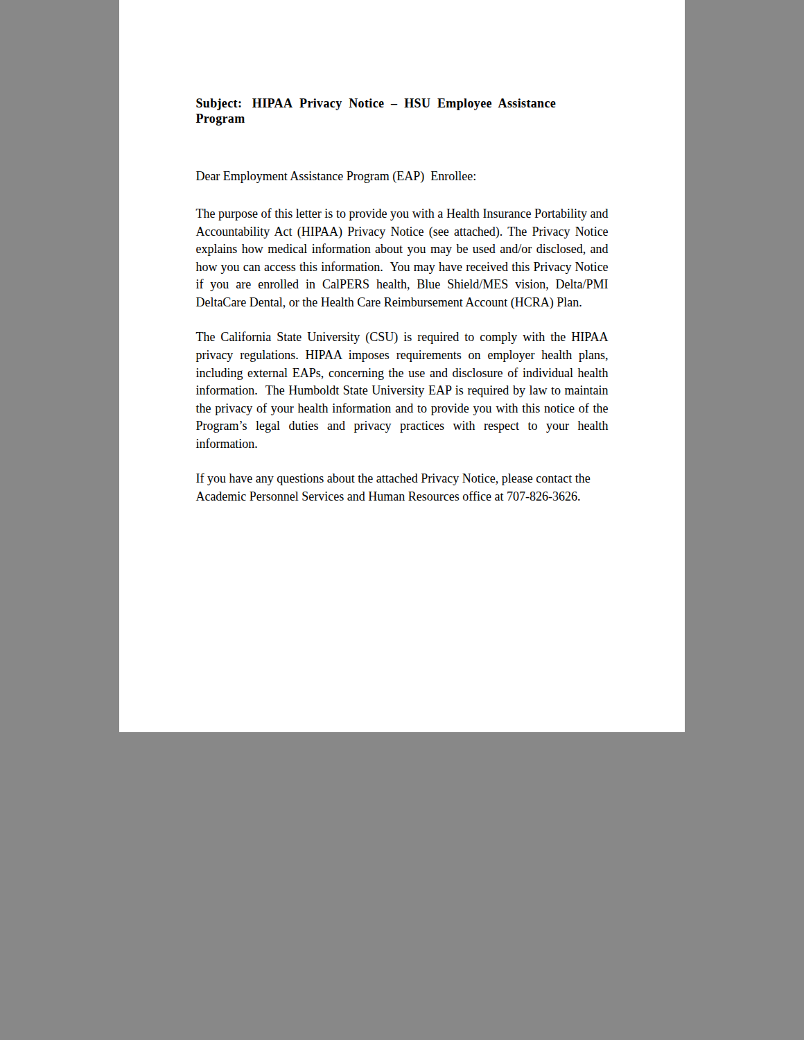Subject: HIPAA Privacy Notice – HSU Employee Assistance Program
Dear Employment Assistance Program (EAP) Enrollee:
The purpose of this letter is to provide you with a Health Insurance Portability and Accountability Act (HIPAA) Privacy Notice (see attached). The Privacy Notice explains how medical information about you may be used and/or disclosed, and how you can access this information. You may have received this Privacy Notice if you are enrolled in CalPERS health, Blue Shield/MES vision, Delta/PMI DeltaCare Dental, or the Health Care Reimbursement Account (HCRA) Plan.
The California State University (CSU) is required to comply with the HIPAA privacy regulations. HIPAA imposes requirements on employer health plans, including external EAPs, concerning the use and disclosure of individual health information. The Humboldt State University EAP is required by law to maintain the privacy of your health information and to provide you with this notice of the Program’s legal duties and privacy practices with respect to your health information.
If you have any questions about the attached Privacy Notice, please contact the
Academic Personnel Services and Human Resources office at 707-826-3626.